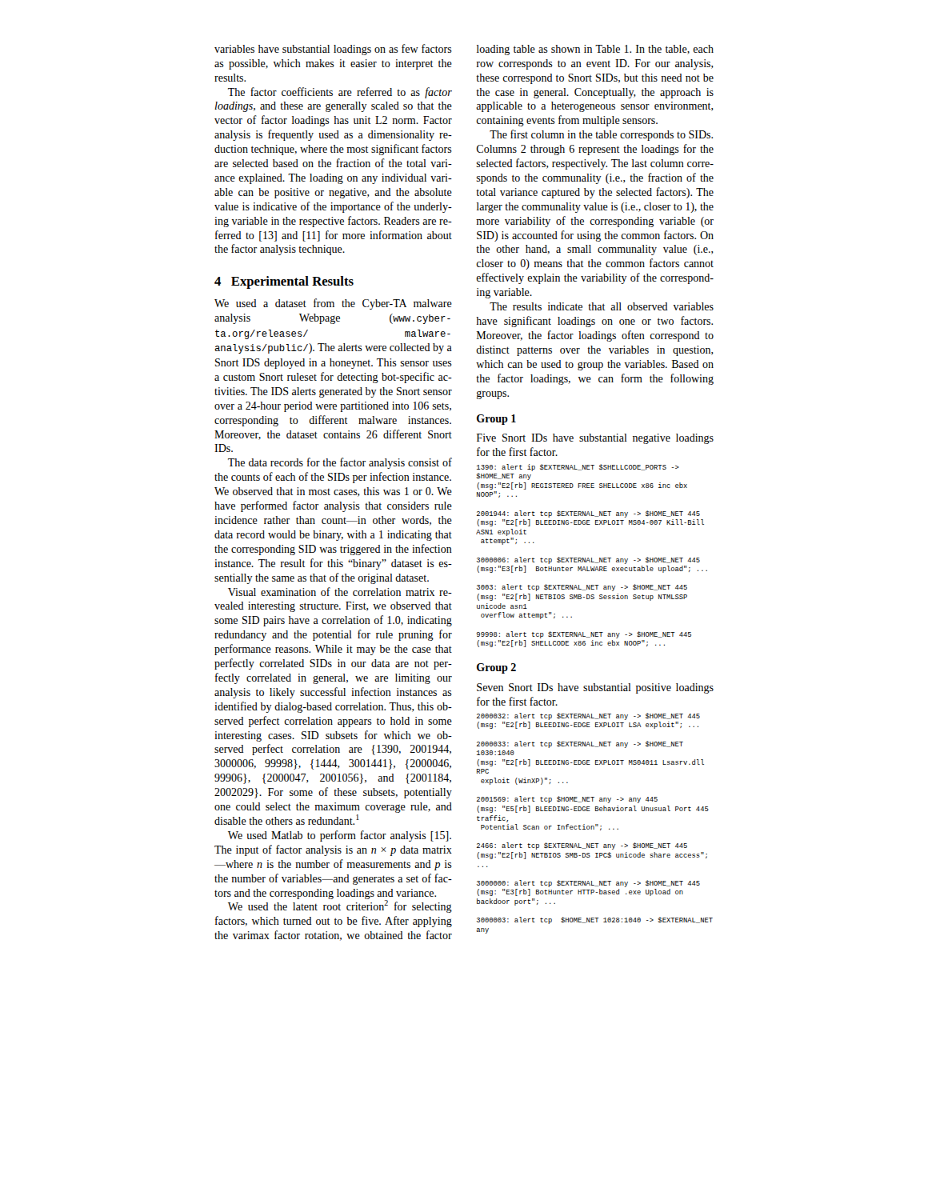variables have substantial loadings on as few factors as possible, which makes it easier to interpret the results.
The factor coefficients are referred to as factor loadings, and these are generally scaled so that the vector of factor loadings has unit L2 norm. Factor analysis is frequently used as a dimensionality reduction technique, where the most significant factors are selected based on the fraction of the total variance explained. The loading on any individual variable can be positive or negative, and the absolute value is indicative of the importance of the underlying variable in the respective factors. Readers are referred to [13] and [11] for more information about the factor analysis technique.
4 Experimental Results
We used a dataset from the Cyber-TA malware analysis Webpage (www.cyber-ta.org/releases/ malware-analysis/public/). The alerts were collected by a Snort IDS deployed in a honeynet. This sensor uses a custom Snort ruleset for detecting bot-specific activities. The IDS alerts generated by the Snort sensor over a 24-hour period were partitioned into 106 sets, corresponding to different malware instances. Moreover, the dataset contains 26 different Snort IDs.
The data records for the factor analysis consist of the counts of each of the SIDs per infection instance. We observed that in most cases, this was 1 or 0. We have performed factor analysis that considers rule incidence rather than count—in other words, the data record would be binary, with a 1 indicating that the corresponding SID was triggered in the infection instance. The result for this “binary” dataset is essentially the same as that of the original dataset.
Visual examination of the correlation matrix revealed interesting structure. First, we observed that some SID pairs have a correlation of 1.0, indicating redundancy and the potential for rule pruning for performance reasons. While it may be the case that perfectly correlated SIDs in our data are not perfectly correlated in general, we are limiting our analysis to likely successful infection instances as identified by dialog-based correlation. Thus, this observed perfect correlation appears to hold in some interesting cases. SID subsets for which we observed perfect correlation are {1390, 2001944, 3000006, 99998}, {1444, 3001441}, {2000046, 99906}, {2000047, 2001056}, and {2001184, 2002029}. For some of these subsets, potentially one could select the maximum coverage rule, and disable the others as redundant.1
We used Matlab to perform factor analysis [15]. The input of factor analysis is an n × p data matrix—where n is the number of measurements and p is the number of variables—and generates a set of factors and the corresponding loadings and variance.
We used the latent root criterion2 for selecting factors, which turned out to be five. After applying the varimax factor rotation, we obtained the factor loading table as shown in Table 1. In the table, each row corresponds to an event ID. For our analysis, these correspond to Snort SIDs, but this need not be the case in general. Conceptually, the approach is applicable to a heterogeneous sensor environment, containing events from multiple sensors.
The first column in the table corresponds to SIDs. Columns 2 through 6 represent the loadings for the selected factors, respectively. The last column corresponds to the communality (i.e., the fraction of the total variance captured by the selected factors). The larger the communality value is (i.e., closer to 1), the more variability of the corresponding variable (or SID) is accounted for using the common factors. On the other hand, a small communality value (i.e., closer to 0) means that the common factors cannot effectively explain the variability of the corresponding variable.
The results indicate that all observed variables have significant loadings on one or two factors. Moreover, the factor loadings often correspond to distinct patterns over the variables in question, which can be used to group the variables. Based on the factor loadings, we can form the following groups.
Group 1
Five Snort IDs have substantial negative loadings for the first factor.
1390: alert ip $EXTERNAL_NET $SHELLCODE_PORTS -> $HOME_NET any (msg:"E2[rb] REGISTERED FREE SHELLCODE x86 inc ebx NOOP"; ... 2001944: alert tcp $EXTERNAL_NET any -> $HOME_NET 445 (msg: "E2[rb] BLEEDING-EDGE EXPLOIT MS04-007 Kill-Bill ASN1 exploit attempt"; ... 3000006: alert tcp $EXTERNAL_NET any -> $HOME_NET 445 (msg:"E3[rb] BotHunter MALWARE executable upload"; ... 3003: alert tcp $EXTERNAL_NET any -> $HOME_NET 445 (msg: "E2[rb] NETBIOS SMB-DS Session Setup NTMLSSP unicode asn1 overflow attempt"; ... 99998: alert tcp $EXTERNAL_NET any -> $HOME_NET 445 (msg:"E2[rb] SHELLCODE x86 inc ebx NOOP"; ...
Group 2
Seven Snort IDs have substantial positive loadings for the first factor.
2000032: alert tcp $EXTERNAL_NET any -> $HOME_NET 445 (msg: "E2[rb] BLEEDING-EDGE EXPLOIT LSA exploit"; ... 2000033: alert tcp $EXTERNAL_NET any -> $HOME_NET 1030:1040 (msg: "E2[rb] BLEEDING-EDGE EXPLOIT MS04011 Lsasrv.dll RPC exploit (WinXP)"; ... 2001569: alert tcp $HOME_NET any -> any 445 (msg: "E5[rb] BLEEDING-EDGE Behavioral Unusual Port 445 traffic, Potential Scan or Infection"; ... 2466: alert tcp $EXTERNAL_NET any -> $HOME_NET 445 (msg:"E2[rb] NETBIOS SMB-DS IPC$ unicode share access"; ... 3000000: alert tcp $EXTERNAL_NET any -> $HOME_NET 445 (msg: "E3[rb] BotHunter HTTP-based .exe Upload on backdoor port"; ... 3000003: alert tcp $HOME_NET 1028:1040 -> $EXTERNAL_NET any